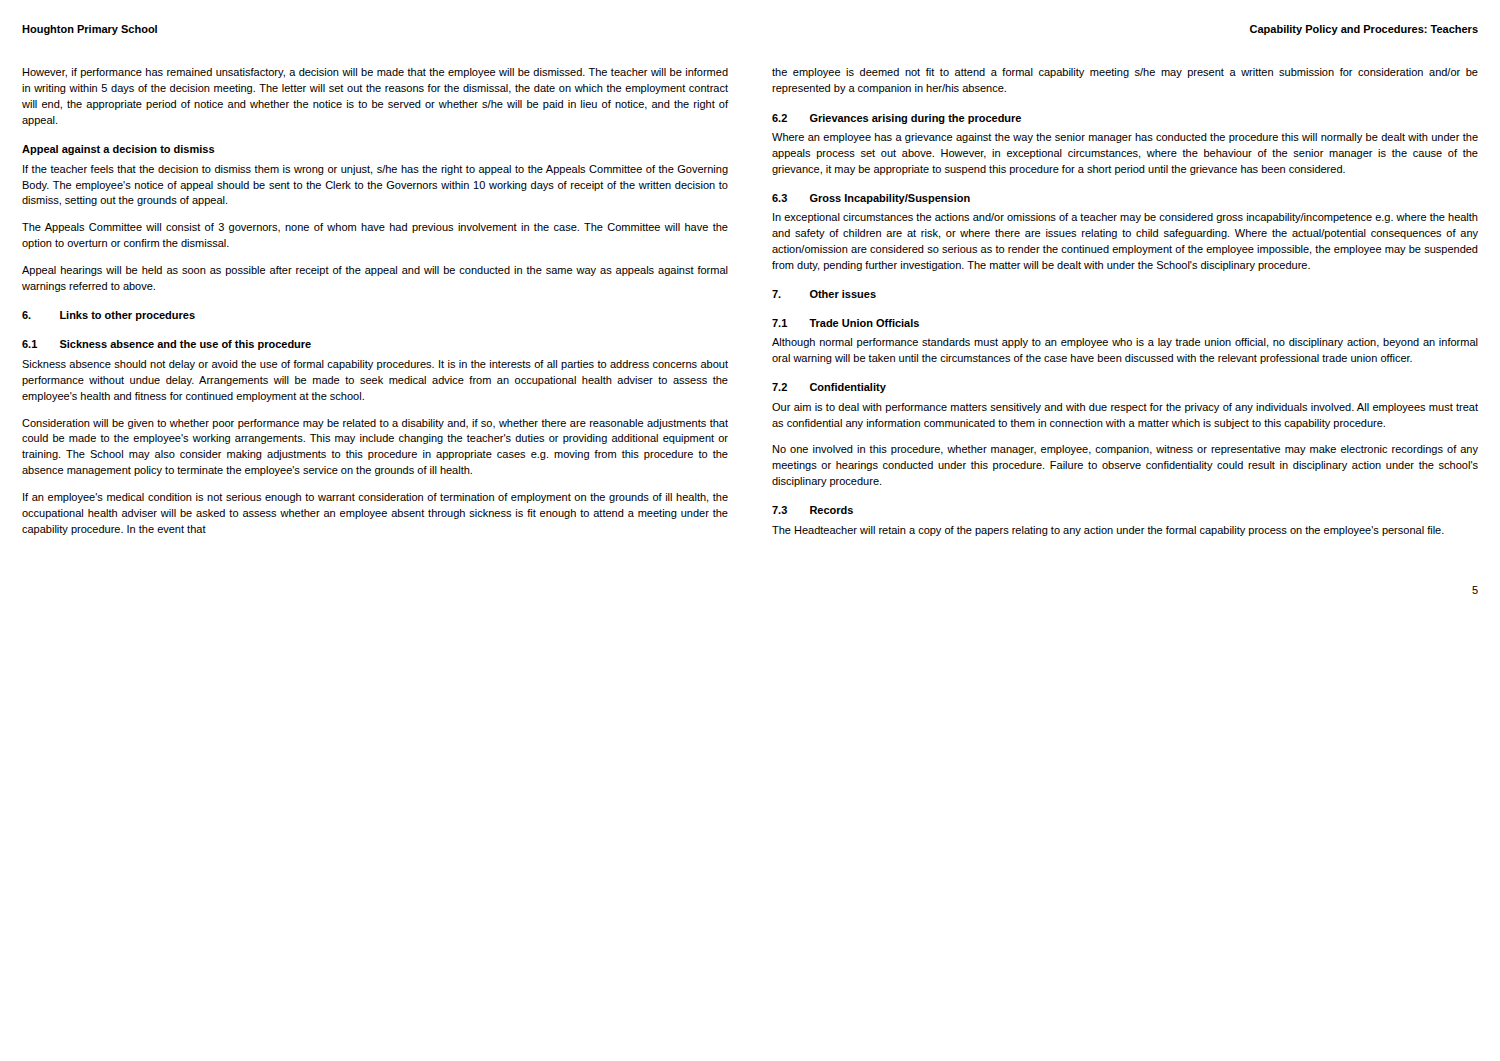Houghton Primary School
Capability Policy and Procedures: Teachers
However, if performance has remained unsatisfactory, a decision will be made that the employee will be dismissed. The teacher will be informed in writing within 5 days of the decision meeting. The letter will set out the reasons for the dismissal, the date on which the employment contract will end, the appropriate period of notice and whether the notice is to be served or whether s/he will be paid in lieu of notice, and the right of appeal.
Appeal against a decision to dismiss
If the teacher feels that the decision to dismiss them is wrong or unjust, s/he has the right to appeal to the Appeals Committee of the Governing Body. The employee's notice of appeal should be sent to the Clerk to the Governors within 10 working days of receipt of the written decision to dismiss, setting out the grounds of appeal.
The Appeals Committee will consist of 3 governors, none of whom have had previous involvement in the case. The Committee will have the option to overturn or confirm the dismissal.
Appeal hearings will be held as soon as possible after receipt of the appeal and will be conducted in the same way as appeals against formal warnings referred to above.
6. Links to other procedures
6.1 Sickness absence and the use of this procedure
Sickness absence should not delay or avoid the use of formal capability procedures. It is in the interests of all parties to address concerns about performance without undue delay. Arrangements will be made to seek medical advice from an occupational health adviser to assess the employee's health and fitness for continued employment at the school.
Consideration will be given to whether poor performance may be related to a disability and, if so, whether there are reasonable adjustments that could be made to the employee's working arrangements. This may include changing the teacher's duties or providing additional equipment or training. The School may also consider making adjustments to this procedure in appropriate cases e.g. moving from this procedure to the absence management policy to terminate the employee's service on the grounds of ill health.
If an employee's medical condition is not serious enough to warrant consideration of termination of employment on the grounds of ill health, the occupational health adviser will be asked to assess whether an employee absent through sickness is fit enough to attend a meeting under the capability procedure. In the event that
the employee is deemed not fit to attend a formal capability meeting s/he may present a written submission for consideration and/or be represented by a companion in her/his absence.
6.2 Grievances arising during the procedure
Where an employee has a grievance against the way the senior manager has conducted the procedure this will normally be dealt with under the appeals process set out above. However, in exceptional circumstances, where the behaviour of the senior manager is the cause of the grievance, it may be appropriate to suspend this procedure for a short period until the grievance has been considered.
6.3 Gross Incapability/Suspension
In exceptional circumstances the actions and/or omissions of a teacher may be considered gross incapability/incompetence e.g. where the health and safety of children are at risk, or where there are issues relating to child safeguarding. Where the actual/potential consequences of any action/omission are considered so serious as to render the continued employment of the employee impossible, the employee may be suspended from duty, pending further investigation. The matter will be dealt with under the School's disciplinary procedure.
7. Other issues
7.1 Trade Union Officials
Although normal performance standards must apply to an employee who is a lay trade union official, no disciplinary action, beyond an informal oral warning will be taken until the circumstances of the case have been discussed with the relevant professional trade union officer.
7.2 Confidentiality
Our aim is to deal with performance matters sensitively and with due respect for the privacy of any individuals involved. All employees must treat as confidential any information communicated to them in connection with a matter which is subject to this capability procedure.
No one involved in this procedure, whether manager, employee, companion, witness or representative may make electronic recordings of any meetings or hearings conducted under this procedure. Failure to observe confidentiality could result in disciplinary action under the school's disciplinary procedure.
7.3 Records
The Headteacher will retain a copy of the papers relating to any action under the formal capability process on the employee's personal file.
5